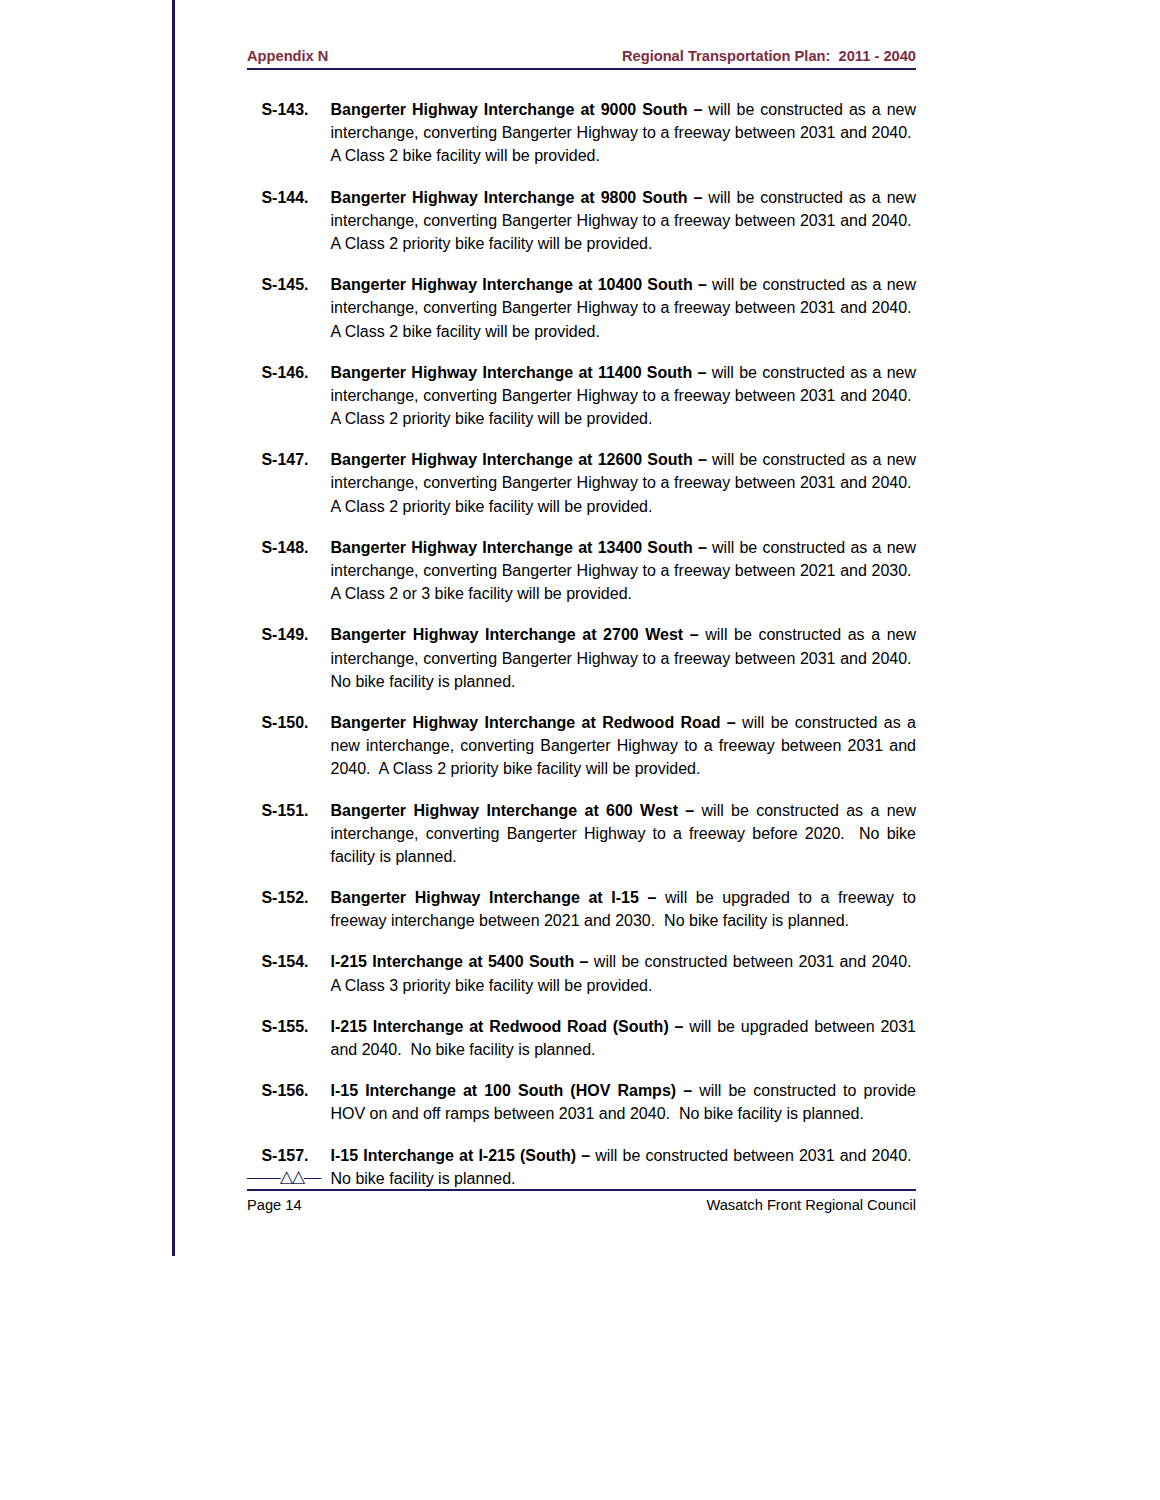Appendix N Regional Transportation Plan: 2011 - 2040
S-143.
Bangerter Highway Interchange at 9000 South – will be constructed as a new interchange, converting Bangerter Highway to a freeway between 2031 and 2040. A Class 2 bike facility will be provided.
S-144.
Bangerter Highway Interchange at 9800 South – will be constructed as a new interchange, converting Bangerter Highway to a freeway between 2031 and 2040. A Class 2 priority bike facility will be provided.
S-145.
Bangerter Highway Interchange at 10400 South – will be constructed as a new interchange, converting Bangerter Highway to a freeway between 2031 and 2040. A Class 2 bike facility will be provided.
S-146.
Bangerter Highway Interchange at 11400 South – will be constructed as a new interchange, converting Bangerter Highway to a freeway between 2031 and 2040. A Class 2 priority bike facility will be provided.
S-147.
Bangerter Highway Interchange at 12600 South – will be constructed as a new interchange, converting Bangerter Highway to a freeway between 2031 and 2040. A Class 2 priority bike facility will be provided.
S-148.
Bangerter Highway Interchange at 13400 South – will be constructed as a new interchange, converting Bangerter Highway to a freeway between 2021 and 2030. A Class 2 or 3 bike facility will be provided.
S-149.
Bangerter Highway Interchange at 2700 West – will be constructed as a new interchange, converting Bangerter Highway to a freeway between 2031 and 2040. No bike facility is planned.
S-150.
Bangerter Highway Interchange at Redwood Road – will be constructed as a new interchange, converting Bangerter Highway to a freeway between 2031 and 2040. A Class 2 priority bike facility will be provided.
S-151.
Bangerter Highway Interchange at 600 West – will be constructed as a new interchange, converting Bangerter Highway to a freeway before 2020. No bike facility is planned.
S-152.
Bangerter Highway Interchange at I-15 – will be upgraded to a freeway to freeway interchange between 2021 and 2030. No bike facility is planned.
S-154.
I-215 Interchange at 5400 South – will be constructed between 2031 and 2040. A Class 3 priority bike facility will be provided.
S-155.
I-215 Interchange at Redwood Road (South) – will be upgraded between 2031 and 2040. No bike facility is planned.
S-156.
I-15 Interchange at 100 South (HOV Ramps) – will be constructed to provide HOV on and off ramps between 2031 and 2040. No bike facility is planned.
S-157.
I-15 Interchange at I-215 (South) – will be constructed between 2031 and 2040. No bike facility is planned.
——△△—
Page 14 Wasatch Front Regional Council